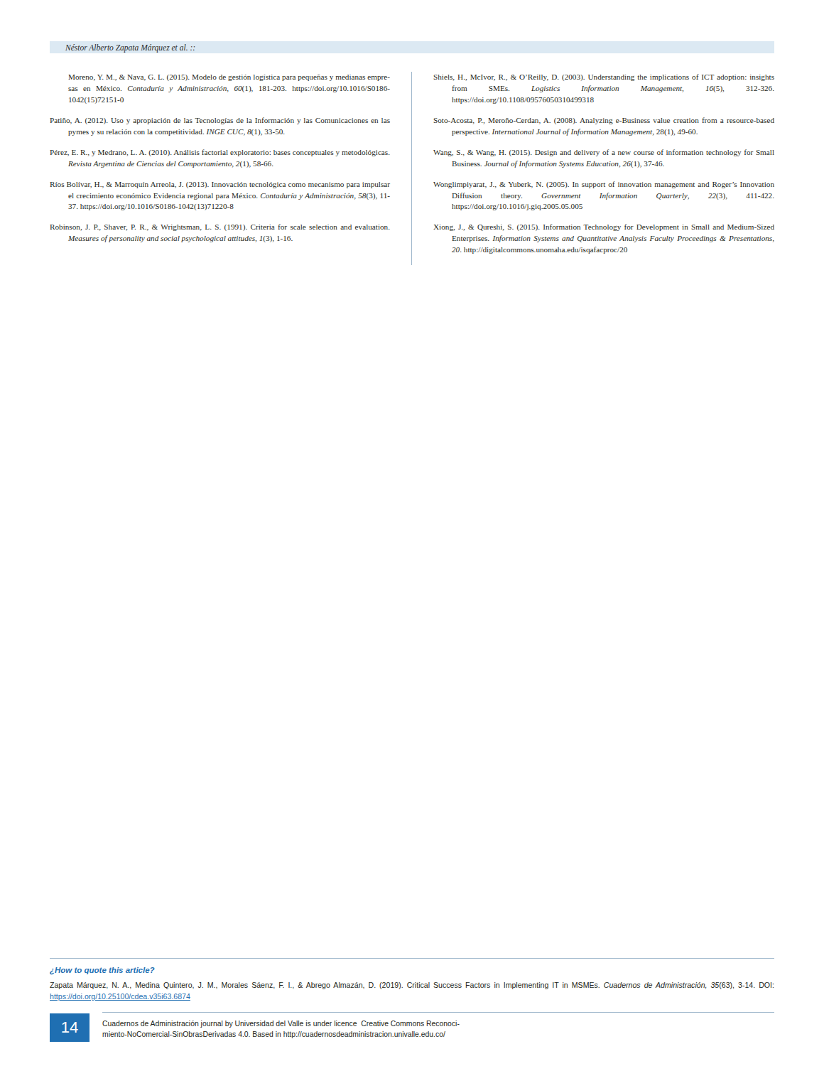Néstor Alberto Zapata Márquez et al. ::
Moreno, Y. M., & Nava, G. L. (2015). Modelo de gestión logística para pequeñas y medianas empresas en México. Contaduría y Administración, 60(1), 181-203. https://doi.org/10.1016/S0186-1042(15)72151-0
Patiño, A. (2012). Uso y apropiación de las Tecnologías de la Información y las Comunicaciones en las pymes y su relación con la competitividad. INGE CUC, 8(1), 33-50.
Pérez, E. R., y Medrano, L. A. (2010). Análisis factorial exploratorio: bases conceptuales y metodológicas. Revista Argentina de Ciencias del Comportamiento, 2(1), 58-66.
Ríos Bolívar, H., & Marroquín Arreola, J. (2013). Innovación tecnológica como mecanismo para impulsar el crecimiento económico Evidencia regional para México. Contaduría y Administración, 58(3), 11-37. https://doi.org/10.1016/S0186-1042(13)71220-8
Robinson, J. P., Shaver, P. R., & Wrightsman, L. S. (1991). Criteria for scale selection and evaluation. Measures of personality and social psychological attitudes, 1(3), 1-16.
Shiels, H., McIvor, R., & O’Reilly, D. (2003). Understanding the implications of ICT adoption: insights from SMEs. Logistics Information Management, 16(5), 312-326. https://doi.org/10.1108/09576050310499318
Soto-Acosta, P., Meroño-Cerdan, A. (2008). Analyzing e-Business value creation from a resource-based perspective. International Journal of Information Management, 28(1), 49-60.
Wang, S., & Wang, H. (2015). Design and delivery of a new course of information technology for Small Business. Journal of Information Systems Education, 26(1), 37-46.
Wonglimpiyarat, J., & Yuberk, N. (2005). In support of innovation management and Roger’s Innovation Diffusion theory. Government Information Quarterly, 22(3), 411-422. https://doi.org/10.1016/j.giq.2005.05.005
Xiong, J., & Qureshi, S. (2015). Information Technology for Development in Small and Medium-Sized Enterprises. Information Systems and Quantitative Analysis Faculty Proceedings & Presentations, 20. http://digitalcommons.unomaha.edu/isqafacproc/20
¿How to quote this article?
Zapata Márquez, N. A., Medina Quintero, J. M., Morales Sáenz, F. I., & Abrego Almazán, D. (2019). Critical Success Factors in Implementing IT in MSMEs. Cuadernos de Administración, 35(63), 3-14. DOI: https://doi.org/10.25100/cdea.v35i63.6874
14
Cuadernos de Administración journal by Universidad del Valle is under licence Creative Commons Reconoci-
miento-NoComercial-SinObrasDerivadas 4.0. Based in http://cuadernosdeadministracion.univalle.edu.co/